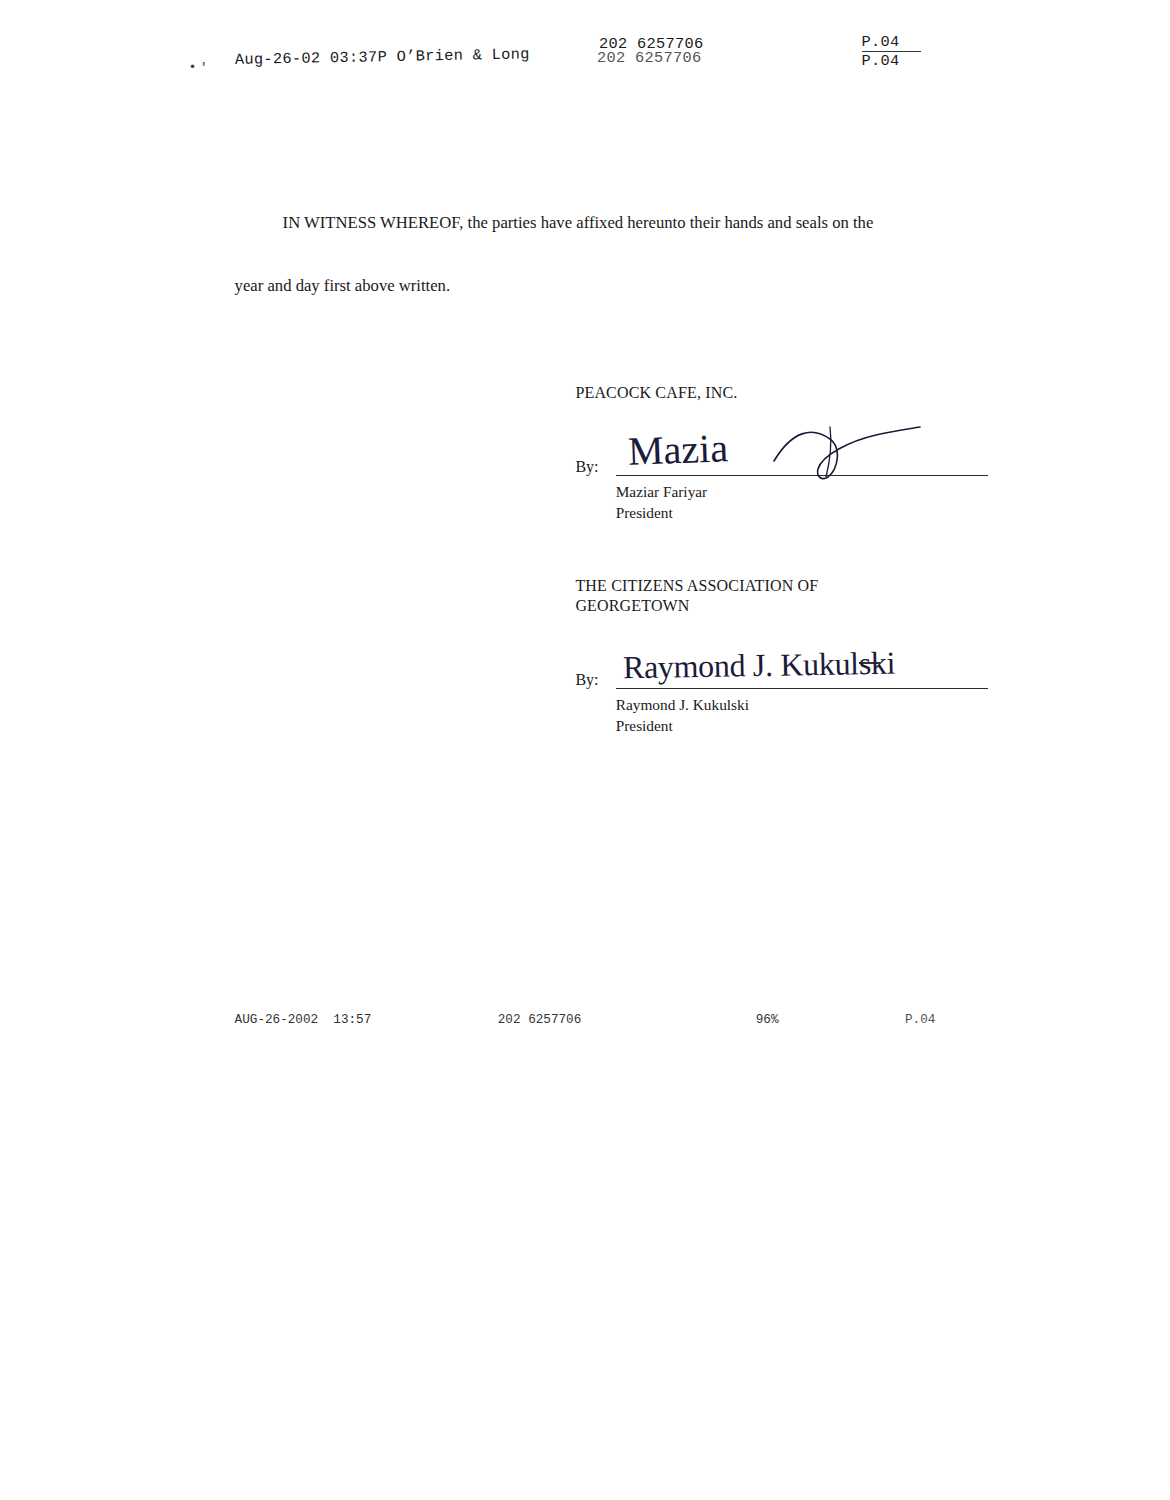Aug-26-02 03:37P O’Brien & Long
202 6257706
202 6257706
P.04
P.04
•'
IN WITNESS WHEREOF, the parties have affixed hereunto their hands and seals on the
year and day first above written.
PEACOCK CAFE, INC.
By: Mazia
Maziar Fariyar
President
THE CITIZENS ASSOCIATION OF
GEORGETOWN
By: Raymond J. Kukulski
Raymond J. Kukulski
President
AUG-26-2002 13:57 202 6257706 96% P.04